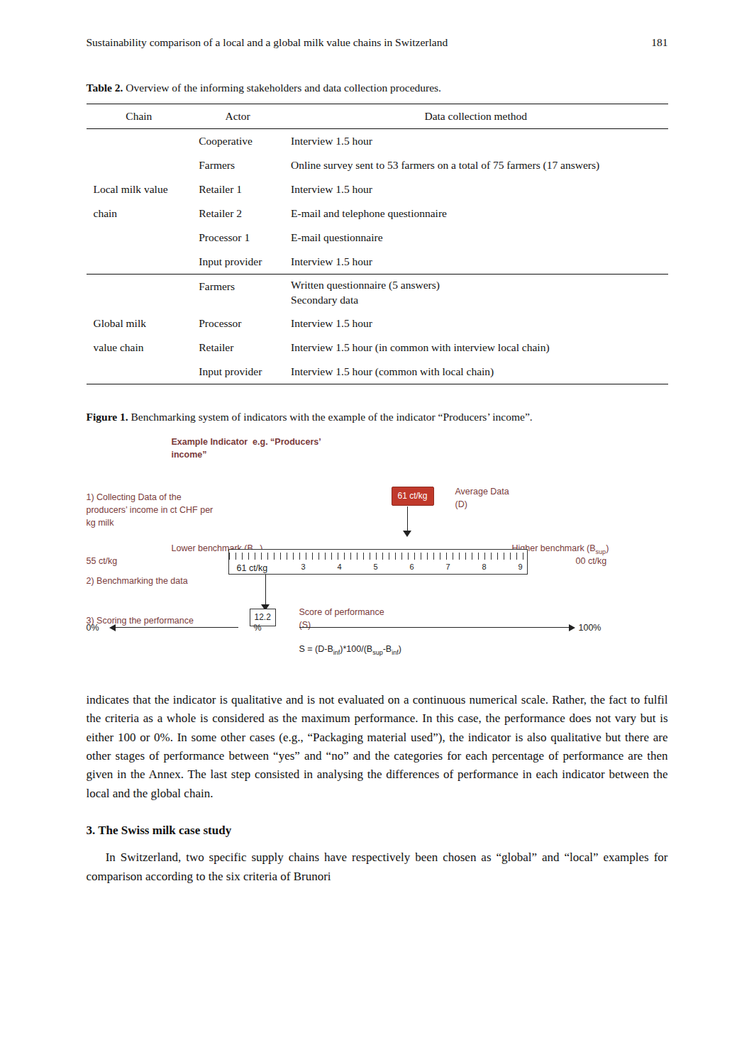Sustainability comparison of a local and a global milk value chains in Switzerland 181
Table 2. Overview of the informing stakeholders and data collection procedures.
| Chain | Actor | Data collection method |
| --- | --- | --- |
| | Cooperative | Interview 1.5 hour |
| | Farmers | Online survey sent to 53 farmers on a total of 75 farmers (17 answers) |
| Local milk value | Retailer 1 | Interview 1.5 hour |
| chain | Retailer 2 | E-mail and telephone questionnaire |
| | Processor 1 | E-mail questionnaire |
| | Input provider | Interview 1.5 hour |
| | Farmers | Written questionnaire (5 answers) Secondary data |
| Global milk | Processor | Interview 1.5 hour |
| value chain | Retailer | Interview 1.5 hour (in common with interview local chain) |
| | Input provider | Interview 1.5 hour (common with local chain) |
Figure 1. Benchmarking system of indicators with the example of the indicator “Producers’ income”.
Example Indicator e.g. “Producers’ income” 1) Collecting Data of the producers’ income in ct CHF per kg milk 61 ct/kg Average Data (D) Lower benchmark (Binf) 55 ct/kg Higher benchmark (Bsup) 00 ct/kg 2) Benchmarking the data
3456789
61 ct/kg 3) Scoring the performance 12.2 Score of performance (S) % 0% 100% S = (D-Binf)*100/(Bsup-Binf)
indicates that the indicator is qualitative and is not evaluated on a continuous numerical scale. Rather, the fact to fulfil the criteria as a whole is considered as the maximum performance. In this case, the performance does not vary but is either 100 or 0%. In some other cases (e.g., “Packaging material used”), the indicator is also qualitative but there are other stages of performance between “yes” and “no” and the categories for each percentage of performance are then given in the Annex. The last step consisted in analysing the differences of performance in each indicator between the local and the global chain.
3. The Swiss milk case study
In Switzerland, two specific supply chains have respectively been chosen as “global” and “local” examples for comparison according to the six criteria of Brunori